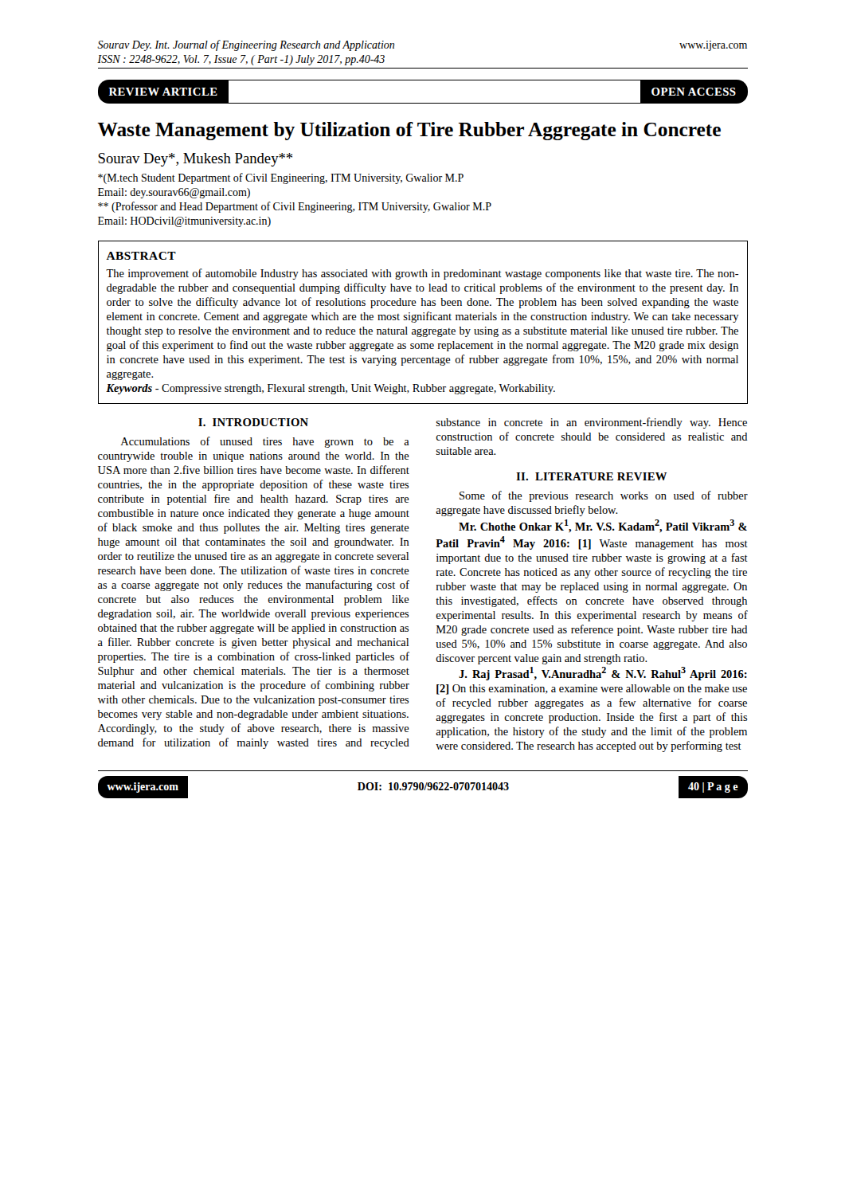Sourav Dey. Int. Journal of Engineering Research and Application
ISSN : 2248-9622, Vol. 7, Issue 7, ( Part -1) July 2017, pp.40-43
www.ijera.com
REVIEW ARTICLE
OPEN ACCESS
Waste Management by Utilization of Tire Rubber Aggregate in Concrete
Sourav Dey*, Mukesh Pandey**
*(M.tech Student Department of Civil Engineering, ITM University, Gwalior M.P
Email: dey.sourav66@gmail.com)
** (Professor and Head Department of Civil Engineering, ITM University, Gwalior M.P
Email: HODcivil@itmuniversity.ac.in)
ABSTRACT
The improvement of automobile Industry has associated with growth in predominant wastage components like that waste tire. The non-degradable the rubber and consequential dumping difficulty have to lead to critical problems of the environment to the present day. In order to solve the difficulty advance lot of resolutions procedure has been done. The problem has been solved expanding the waste element in concrete. Cement and aggregate which are the most significant materials in the construction industry. We can take necessary thought step to resolve the environment and to reduce the natural aggregate by using as a substitute material like unused tire rubber. The goal of this experiment to find out the waste rubber aggregate as some replacement in the normal aggregate. The M20 grade mix design in concrete have used in this experiment. The test is varying percentage of rubber aggregate from 10%, 15%, and 20% with normal aggregate.
Keywords - Compressive strength, Flexural strength, Unit Weight, Rubber aggregate, Workability.
I. INTRODUCTION
Accumulations of unused tires have grown to be a countrywide trouble in unique nations around the world. In the USA more than 2.five billion tires have become waste. In different countries, the in the appropriate deposition of these waste tires contribute in potential fire and health hazard. Scrap tires are combustible in nature once indicated they generate a huge amount of black smoke and thus pollutes the air. Melting tires generate huge amount oil that contaminates the soil and groundwater. In order to reutilize the unused tire as an aggregate in concrete several research have been done. The utilization of waste tires in concrete as a coarse aggregate not only reduces the manufacturing cost of concrete but also reduces the environmental problem like degradation soil, air. The worldwide overall previous experiences obtained that the rubber aggregate will be applied in construction as a filler. Rubber concrete is given better physical and mechanical properties. The tire is a combination of cross-linked particles of Sulphur and other chemical materials. The tier is a thermoset material and vulcanization is the procedure of combining rubber with other chemicals. Due to the vulcanization post-consumer tires becomes very stable and non-degradable under ambient situations. Accordingly, to the study of above research, there is massive demand for utilization of mainly wasted tires and recycled substance in concrete in an environment-friendly way. Hence construction of concrete should be considered as realistic and suitable area.
II. LITERATURE REVIEW
Some of the previous research works on used of rubber aggregate have discussed briefly below.
Mr. Chothe Onkar K1, Mr. V.S. Kadam2, Patil Vikram3 & Patil Pravin4 May 2016: [1] Waste management has most important due to the unused tire rubber waste is growing at a fast rate. Concrete has noticed as any other source of recycling the tire rubber waste that may be replaced using in normal aggregate. On this investigated, effects on concrete have observed through experimental results. In this experimental research by means of M20 grade concrete used as reference point. Waste rubber tire had used 5%, 10% and 15% substitute in coarse aggregate. And also discover percent value gain and strength ratio.
J. Raj Prasad1, V.Anuradha2 & N.V. Rahul3 April 2016: [2] On this examination, a examine were allowable on the make use of recycled rubber aggregates as a few alternative for coarse aggregates in concrete production. Inside the first a part of this application, the history of the study and the limit of the problem were considered. The research has accepted out by performing test
www.ijera.com
DOI: 10.9790/9622-0707014043
40 | P a g e